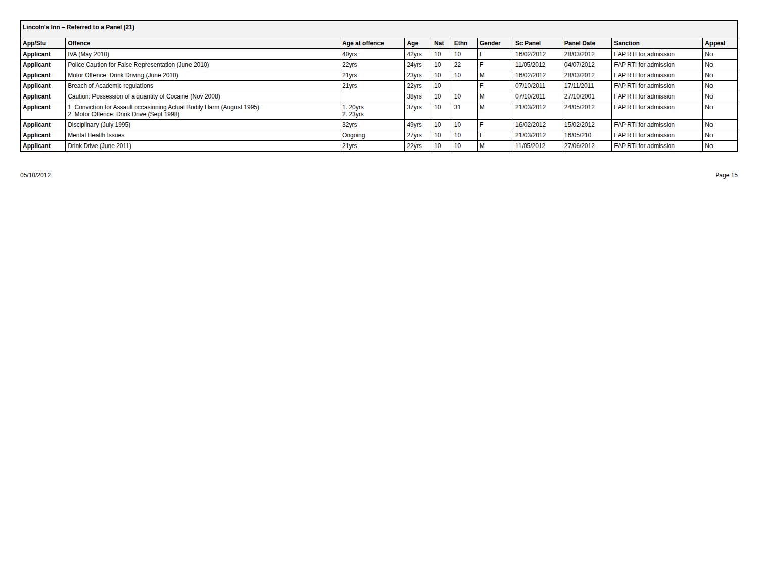Lincoln's Inn – Referred to a Panel (21)
| App/Stu | Offence | Age at offence | Age | Nat | Ethn | Gender | Sc Panel | Panel Date | Sanction | Appeal |
| --- | --- | --- | --- | --- | --- | --- | --- | --- | --- | --- |
| Applicant | IVA (May 2010) | 40yrs | 42yrs | 10 | 10 | F | 16/02/2012 | 28/03/2012 | FAP RTI for admission | No |
| Applicant | Police Caution for False Representation (June 2010) | 22yrs | 24yrs | 10 | 22 | F | 11/05/2012 | 04/07/2012 | FAP RTI for admission | No |
| Applicant | Motor Offence: Drink Driving (June 2010) | 21yrs | 23yrs | 10 | 10 | M | 16/02/2012 | 28/03/2012 | FAP RTI for admission | No |
| Applicant | Breach of Academic regulations | 21yrs | 22yrs | 10 | | F | 07/10/2011 | 17/11/2011 | FAP RTI for admission | No |
| Applicant | Caution: Possession of a quantity of Cocaine (Nov 2008) | | 38yrs | 10 | 10 | M | 07/10/2011 | 27/10/2001 | FAP RTI for admission | No |
| Applicant | 1. Conviction for Assault occasioning Actual Bodily Harm (August 1995) 2. Motor Offence: Drink Drive (Sept 1998) | 1. 20yrs 2. 23yrs | 37yrs | 10 | 31 | M | 21/03/2012 | 24/05/2012 | FAP RTI for admission | No |
| Applicant | Disciplinary (July 1995) | 32yrs | 49yrs | 10 | 10 | F | 16/02/2012 | 15/02/2012 | FAP RTI for admission | No |
| Applicant | Mental Health Issues | Ongoing | 27yrs | 10 | 10 | F | 21/03/2012 | 16/05/210 | FAP RTI for admission | No |
| Applicant | Drink Drive (June 2011) | 21yrs | 22yrs | 10 | 10 | M | 11/05/2012 | 27/06/2012 | FAP RTI for admission | No |
05/10/2012 Page 15